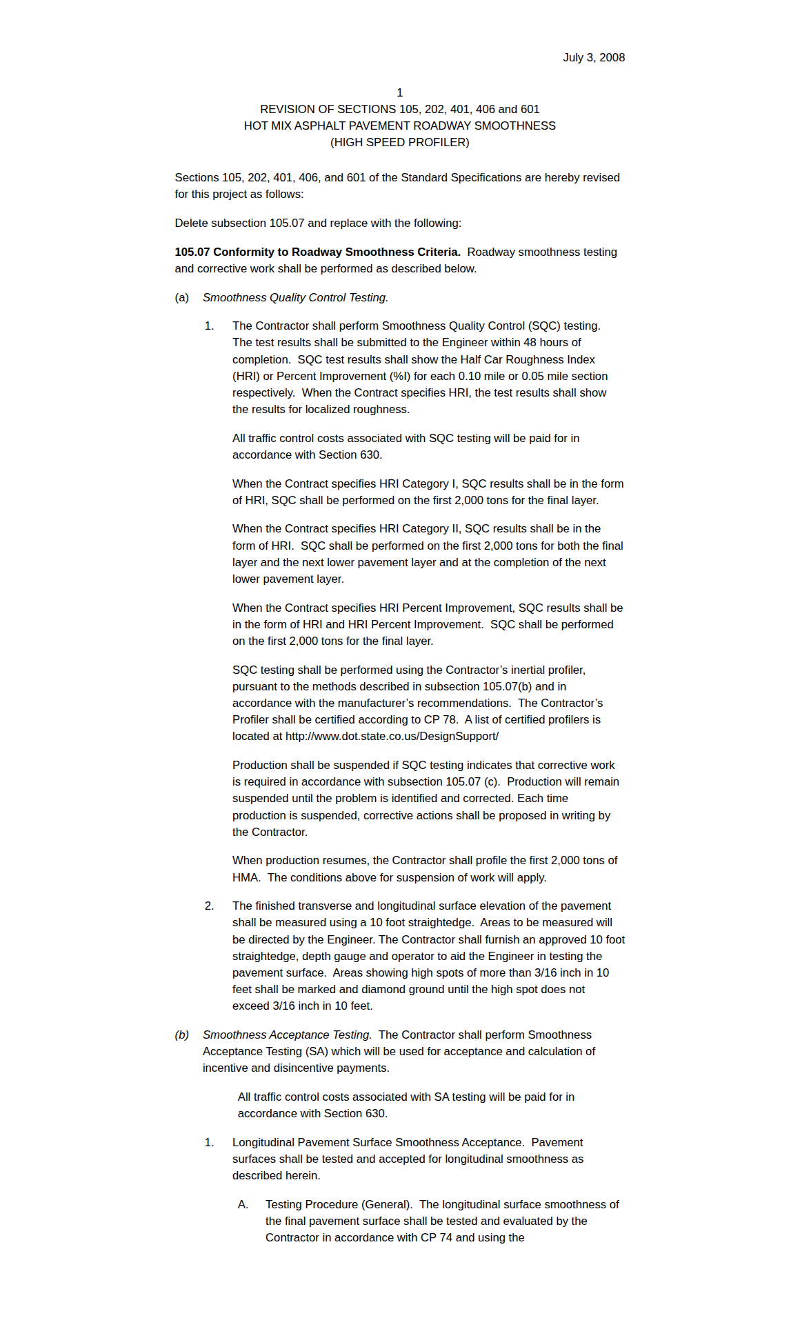July 3, 2008
1
REVISION OF SECTIONS 105, 202, 401, 406 and 601
HOT MIX ASPHALT PAVEMENT ROADWAY SMOOTHNESS
(HIGH SPEED PROFILER)
Sections 105, 202, 401, 406, and 601 of the Standard Specifications are hereby revised for this project as follows:
Delete subsection 105.07 and replace with the following:
105.07 Conformity to Roadway Smoothness Criteria. Roadway smoothness testing and corrective work shall be performed as described below.
(a)
Smoothness Quality Control Testing.
1.
The Contractor shall perform Smoothness Quality Control (SQC) testing. The test results shall be submitted to the Engineer within 48 hours of completion. SQC test results shall show the Half Car Roughness Index (HRI) or Percent Improvement (%I) for each 0.10 mile or 0.05 mile section respectively. When the Contract specifies HRI, the test results shall show the results for localized roughness.
All traffic control costs associated with SQC testing will be paid for in accordance with Section 630.
When the Contract specifies HRI Category I, SQC results shall be in the form of HRI, SQC shall be performed on the first 2,000 tons for the final layer.
When the Contract specifies HRI Category II, SQC results shall be in the form of HRI. SQC shall be performed on the first 2,000 tons for both the final layer and the next lower pavement layer and at the completion of the next lower pavement layer.
When the Contract specifies HRI Percent Improvement, SQC results shall be in the form of HRI and HRI Percent Improvement. SQC shall be performed on the first 2,000 tons for the final layer.
SQC testing shall be performed using the Contractor’s inertial profiler, pursuant to the methods described in subsection 105.07(b) and in accordance with the manufacturer’s recommendations. The Contractor’s Profiler shall be certified according to CP 78. A list of certified profilers is located at http://www.dot.state.co.us/DesignSupport/
Production shall be suspended if SQC testing indicates that corrective work is required in accordance with subsection 105.07 (c). Production will remain suspended until the problem is identified and corrected. Each time production is suspended, corrective actions shall be proposed in writing by the Contractor.
When production resumes, the Contractor shall profile the first 2,000 tons of HMA. The conditions above for suspension of work will apply.
2.
The finished transverse and longitudinal surface elevation of the pavement shall be measured using a 10 foot straightedge. Areas to be measured will be directed by the Engineer. The Contractor shall furnish an approved 10 foot straightedge, depth gauge and operator to aid the Engineer in testing the pavement surface. Areas showing high spots of more than 3/16 inch in 10 feet shall be marked and diamond ground until the high spot does not exceed 3/16 inch in 10 feet.
(b)
Smoothness Acceptance Testing. The Contractor shall perform Smoothness Acceptance Testing (SA) which will be used for acceptance and calculation of incentive and disincentive payments.
All traffic control costs associated with SA testing will be paid for in accordance with Section 630.
1.
Longitudinal Pavement Surface Smoothness Acceptance. Pavement surfaces shall be tested and accepted for longitudinal smoothness as described herein.
A.
Testing Procedure (General). The longitudinal surface smoothness of the final pavement surface shall be tested and evaluated by the Contractor in accordance with CP 74 and using the